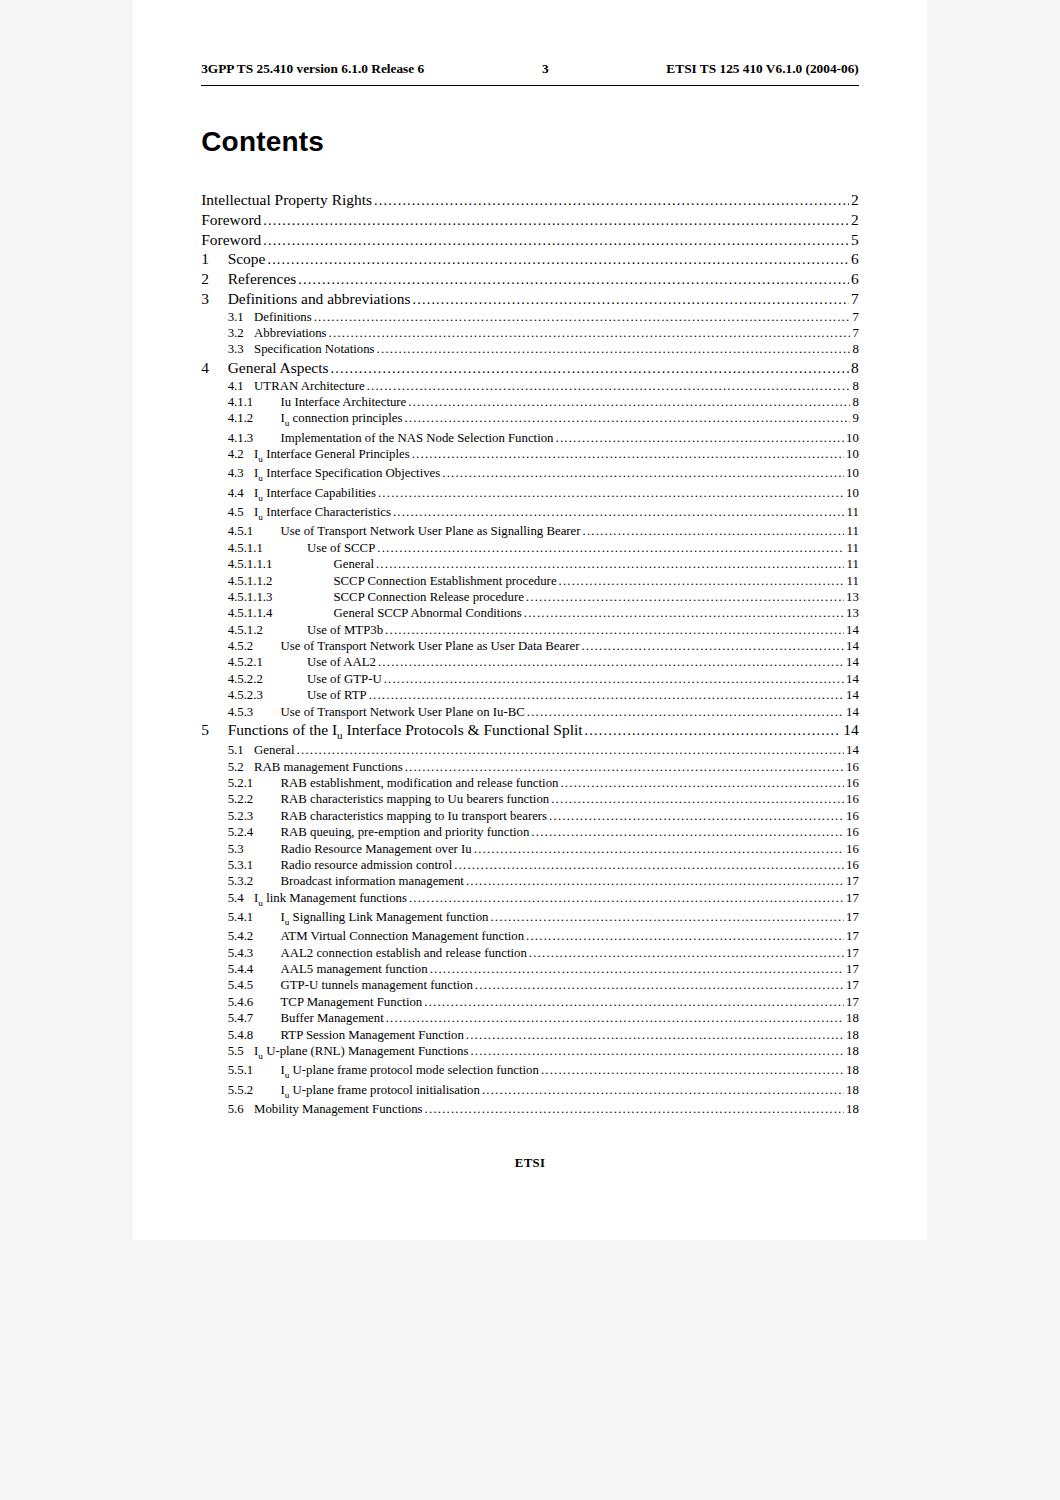3GPP TS 25.410 version 6.1.0 Release 6
3
ETSI TS 125 410 V6.1.0 (2004-06)
Contents
Intellectual Property Rights .................................................................................................................................. 2
Foreword .............................................................................................................................................................. 2
Foreword .............................................................................................................................................................. 5
1 Scope ..................................................................................................................................................... 6
2 References ......................................................................................................................................... 6
3 Definitions and abbreviations ............................................................................................................. 7
3.1 Definitions ................................................................................................................................................. 7
3.2 Abbreviations .............................................................................................................................................. 7
3.3 Specification Notations ............................................................................................................................. 8
4 General Aspects .............................................................................................................................. 8
4.1 UTRAN Architecture ................................................................................................................................ 8
4.1.1 Iu Interface Architecture ......................................................................................................................... 8
4.1.2 Iu connection principles ......................................................................................................................... 9
4.1.3 Implementation of the NAS Node Selection Function ............................................................................. 10
4.2 Iu Interface General Principles ....................................................................................................................... 10
4.3 Iu Interface Specification Objectives ............................................................................................................. 10
4.4 Iu Interface Capabilities ................................................................................................................................. 10
4.5 Iu Interface Characteristics ............................................................................................................................. 11
4.5.1 Use of Transport Network User Plane as Signalling Bearer ....................................................................... 11
4.5.1.1 Use of SCCP ................................................................................................................................. 11
4.5.1.1.1 General ................................................................................................................................. 11
4.5.1.1.2 SCCP Connection Establishment procedure ......................................................................... 11
4.5.1.1.3 SCCP Connection Release procedure ......................................................................................... 13
4.5.1.1.4 General SCCP Abnormal Conditions ......................................................................................... 13
4.5.1.2 Use of MTP3b ................................................................................................................................. 14
4.5.2 Use of Transport Network User Plane as User Data Bearer ....................................................................... 14
4.5.2.1 Use of AAL2 ................................................................................................................................. 14
4.5.2.2 Use of GTP-U ................................................................................................................................. 14
4.5.2.3 Use of RTP ................................................................................................................................. 14
4.5.3 Use of Transport Network User Plane on Iu-BC ....................................................................................... 14
5 Functions of the Iu Interface Protocols & Functional Split ..................................................................... 14
5.1 General ................................................................................................................................................. 14
5.2 RAB management Functions ......................................................................................................................... 16
5.2.1 RAB establishment, modification and release function ............................................................................. 16
5.2.2 RAB characteristics mapping to Uu bearers function ............................................................................. 16
5.2.3 RAB characteristics mapping to Iu transport bearers ............................................................................. 16
5.2.4 RAB queuing, pre-emption and priority function ....................................................................................... 16
5.3 Radio Resource Management over Iu ................................................................................................. 16
5.3.1 Radio resource admission control ............................................................................................................. 16
5.3.2 Broadcast information management ......................................................................................................... 17
5.4 Iu link Management functions ......................................................................................................................... 17
5.4.1 Iu Signalling Link Management function ............................................................................................. 17
5.4.2 ATM Virtual Connection Management function ....................................................................................... 17
5.4.3 AAL2 connection establish and release function ....................................................................................... 17
5.4.4 AAL5 management function ............................................................................................................. 17
5.4.5 GTP-U tunnels management function ......................................................................................................... 17
5.4.6 TCP Management Function ............................................................................................................. 17
5.4.7 Buffer Management ............................................................................................................................. 18
5.4.8 RTP Session Management Function ......................................................................................................... 18
5.5 Iu U-plane (RNL) Management Functions ............................................................................................. 18
5.5.1 Iu U-plane frame protocol mode selection function ............................................................................. 18
5.5.2 Iu U-plane frame protocol initialisation ............................................................................................. 18
5.6 Mobility Management Functions ......................................................................................................... 18
ETSI